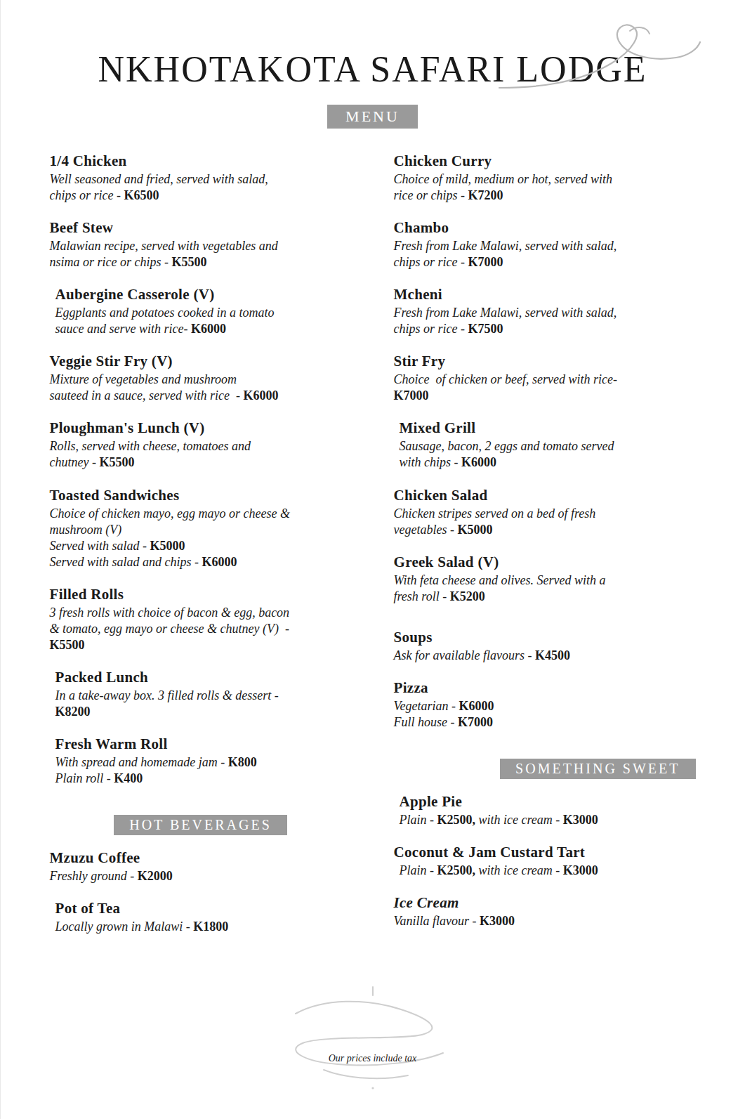NKHOTAKOTA SAFARI LODGE
MENU
1/4 Chicken
Well seasoned and fried, served with salad,
chips or rice - K6500
Beef Stew
Malawian recipe, served with vegetables and
nsima or rice or chips - K5500
Aubergine Casserole (V)
Eggplants and potatoes cooked in a tomato
sauce and serve with rice- K6000
Veggie Stir Fry (V)
Mixture of vegetables and mushroom
sauteed in a sauce, served with rice - K6000
Ploughman's Lunch (V)
Rolls, served with cheese, tomatoes and
chutney - K5500
Toasted Sandwiches
Choice of chicken mayo, egg mayo or cheese &
mushroom (V)
Served with salad - K5000
Served with salad and chips - K6000
Filled Rolls
3 fresh rolls with choice of bacon & egg, bacon
& tomato, egg mayo or cheese & chutney (V) -
K5500
Packed Lunch
In a take-away box. 3 filled rolls & dessert -
K8200
Fresh Warm Roll
With spread and homemade jam - K800
Plain roll - K400
HOT BEVERAGES
Mzuzu Coffee
Freshly ground - K2000
Pot of Tea
Locally grown in Malawi - K1800
Chicken Curry
Choice of mild, medium or hot, served with
rice or chips - K7200
Chambo
Fresh from Lake Malawi, served with salad,
chips or rice - K7000
Mcheni
Fresh from Lake Malawi, served with salad,
chips or rice - K7500
Stir Fry
Choice of chicken or beef, served with rice-
K7000
Mixed Grill
Sausage, bacon, 2 eggs and tomato served
with chips - K6000
Chicken Salad
Chicken stripes served on a bed of fresh
vegetables - K5000
Greek Salad (V)
With feta cheese and olives. Served with a
fresh roll - K5200
Soups
Ask for available flavours - K4500
Pizza
Vegetarian - K6000
Full house - K7000
SOMETHING SWEET
Apple Pie
Plain - K2500, with ice cream - K3000
Coconut & Jam Custard Tart
Plain - K2500, with ice cream - K3000
Ice Cream
Vanilla flavour - K3000
Our prices include tax